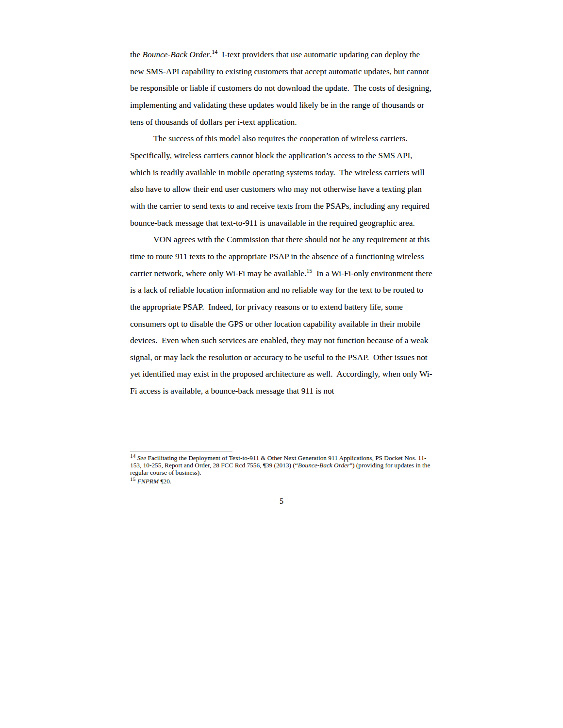the Bounce-Back Order.14 I-text providers that use automatic updating can deploy the new SMS-API capability to existing customers that accept automatic updates, but cannot be responsible or liable if customers do not download the update. The costs of designing, implementing and validating these updates would likely be in the range of thousands or tens of thousands of dollars per i-text application.
The success of this model also requires the cooperation of wireless carriers. Specifically, wireless carriers cannot block the application’s access to the SMS API, which is readily available in mobile operating systems today. The wireless carriers will also have to allow their end user customers who may not otherwise have a texting plan with the carrier to send texts to and receive texts from the PSAPs, including any required bounce-back message that text-to-911 is unavailable in the required geographic area.
VON agrees with the Commission that there should not be any requirement at this time to route 911 texts to the appropriate PSAP in the absence of a functioning wireless carrier network, where only Wi-Fi may be available.15 In a Wi-Fi-only environment there is a lack of reliable location information and no reliable way for the text to be routed to the appropriate PSAP. Indeed, for privacy reasons or to extend battery life, some consumers opt to disable the GPS or other location capability available in their mobile devices. Even when such services are enabled, they may not function because of a weak signal, or may lack the resolution or accuracy to be useful to the PSAP. Other issues not yet identified may exist in the proposed architecture as well. Accordingly, when only Wi-Fi access is available, a bounce-back message that 911 is not
14 See Facilitating the Deployment of Text-to-911 & Other Next Generation 911 Applications, PS Docket Nos. 11-153, 10-255, Report and Order, 28 FCC Rcd 7556, ¶39 (2013) (“Bounce-Back Order”) (providing for updates in the regular course of business).
15 FNPRM ¶20.
5